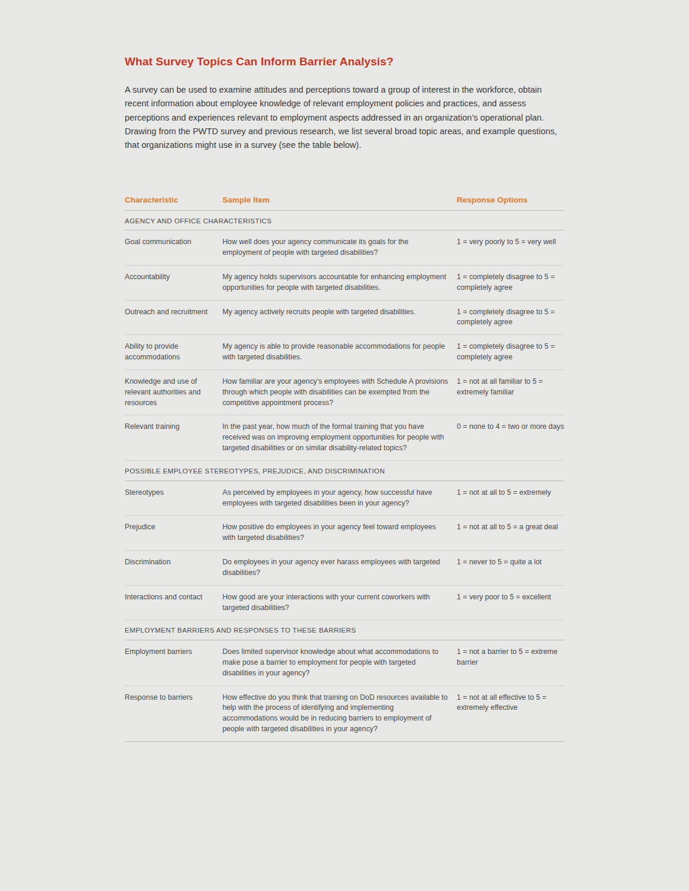What Survey Topics Can Inform Barrier Analysis?
A survey can be used to examine attitudes and perceptions toward a group of interest in the workforce, obtain recent information about employee knowledge of relevant employment policies and practices, and assess perceptions and experiences relevant to employment aspects addressed in an organization’s operational plan. Drawing from the PWTD survey and previous research, we list several broad topic areas, and example questions, that organizations might use in a survey (see the table below).
| Characteristic | Sample Item | Response Options |
| --- | --- | --- |
| Agency and Office Characteristics |
| Goal communication | How well does your agency communicate its goals for the employment of people with targeted disabilities? | 1 = very poorly to 5 = very well |
| Accountability | My agency holds supervisors accountable for enhancing employment opportunities for people with targeted disabilities. | 1 = completely disagree to 5 = completely agree |
| Outreach and recruitment | My agency actively recruits people with targeted disabilities. | 1 = completely disagree to 5 = completely agree |
| Ability to provide accommodations | My agency is able to provide reasonable accommodations for people with targeted disabilities. | 1 = completely disagree to 5 = completely agree |
| Knowledge and use of relevant authorities and resources | How familiar are your agency’s employees with Schedule A provisions through which people with disabilities can be exempted from the competitive appointment process? | 1 = not at all familiar to 5 = extremely familiar |
| Relevant training | In the past year, how much of the formal training that you have received was on improving employment opportunities for people with targeted disabilities or on similar disability-related topics? | 0 = none to 4 = two or more days |
| Possible Employee Stereotypes, Prejudice, and Discrimination |
| Stereotypes | As perceived by employees in your agency, how successful have employees with targeted disabilities been in your agency? | 1 = not at all to 5 = extremely |
| Prejudice | How positive do employees in your agency feel toward employees with targeted disabilities? | 1 = not at all to 5 = a great deal |
| Discrimination | Do employees in your agency ever harass employees with targeted disabilities? | 1 = never to 5 = quite a lot |
| Interactions and contact | How good are your interactions with your current coworkers with targeted disabilities? | 1 = very poor to 5 = excellent |
| Employment Barriers and Responses to These Barriers |
| Employment barriers | Does limited supervisor knowledge about what accommodations to make pose a barrier to employment for people with targeted disabilities in your agency? | 1 = not a barrier to 5 = extreme barrier |
| Response to barriers | How effective do you think that training on DoD resources available to help with the process of identifying and implementing accommodations would be in reducing barriers to employment of people with targeted disabilities in your agency? | 1 = not at all effective to 5 = extremely effective |